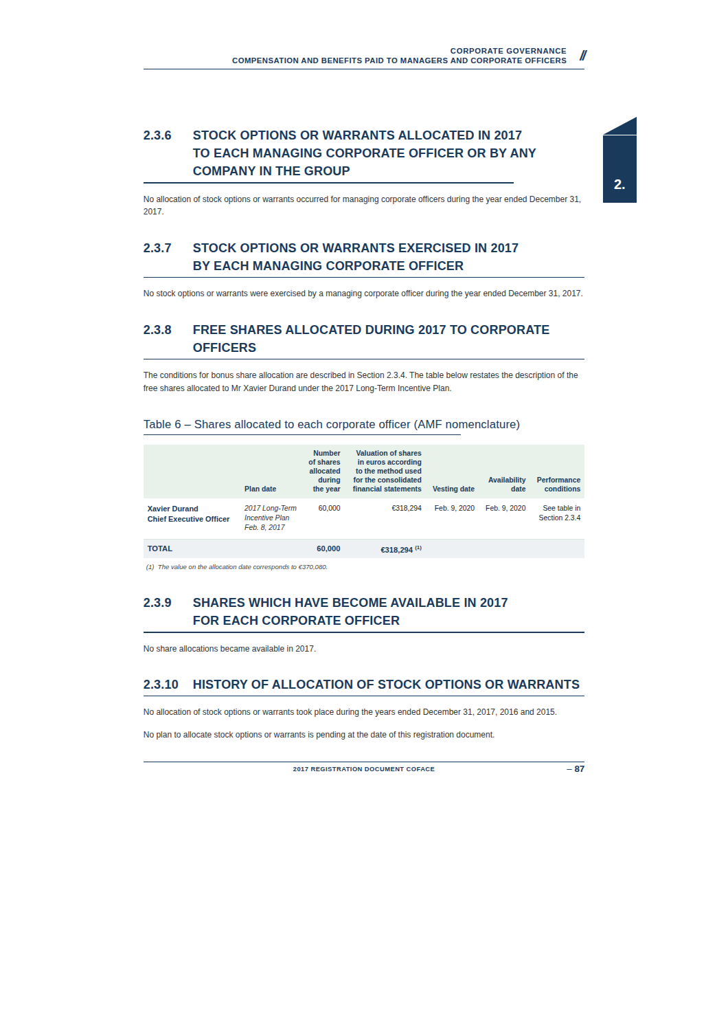//
Corporate Governance
Compensation and benefits paid to managers and corporate officers
2.
2.3.6 Stock options or warrants allocated in 2017
to each managing corporate officer or by any
company in the Group
No allocation of stock options or warrants occurred for managing corporate officers during the year ended December 31, 2017.
2.3.7 Stock options or warrants exercised in 2017
by each managing corporate officer
No stock options or warrants were exercised by a managing corporate officer during the year ended December 31, 2017.
2.3.8 Free shares allocated during 2017 to corporate officers
The conditions for bonus share allocation are described in Section 2.3.4. The table below restates the description of the free shares allocated to Mr Xavier Durand under the 2017 Long-Term Incentive Plan.
Table 6 – Shares allocated to each corporate officer (AMF nomenclature)
| | Plan date | Number of shares allocated during the year | Valuation of shares in euros according to the method used for the consolidated financial statements | Vesting date | Availability date | Performance conditions |
| --- | --- | --- | --- | --- | --- | --- |
| Xavier Durand Chief Executive Officer | 2017 Long-Term Incentive Plan Feb. 8, 2017 | 60,000 | €318,294 | Feb. 9, 2020 | Feb. 9, 2020 | See table in Section 2.3.4 |
| TOTAL | | 60,000 | €318,294 (1) | | | |
(1) The value on the allocation date corresponds to €370,080.
2.3.9 Shares which have become available in 2017
for each corporate officer
No share allocations became available in 2017.
2.3.10 History of allocation of stock options or warrants
No allocation of stock options or warrants took place during the years ended December 31, 2017, 2016 and 2015.
No plan to allocate stock options or warrants is pending at the date of this registration document.
2017 Registration Document Coface
– 87